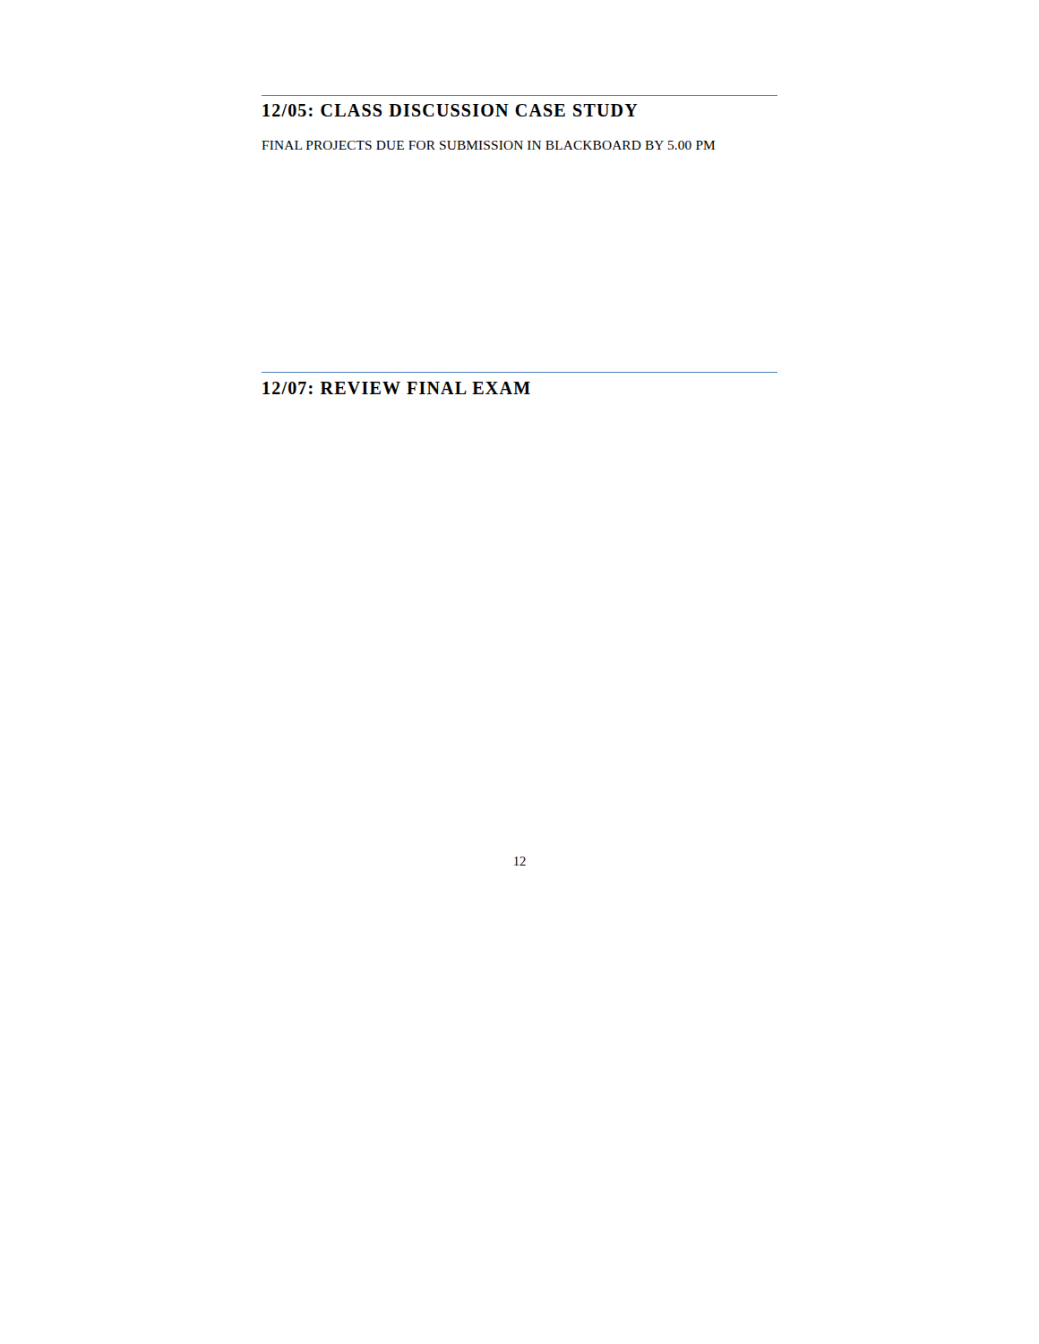12/05: Class Discussion Case Study
FINAL PROJECTS DUE FOR SUBMISSION IN BLACKBOARD BY 5.00 PM
12/07: Review Final Exam
12